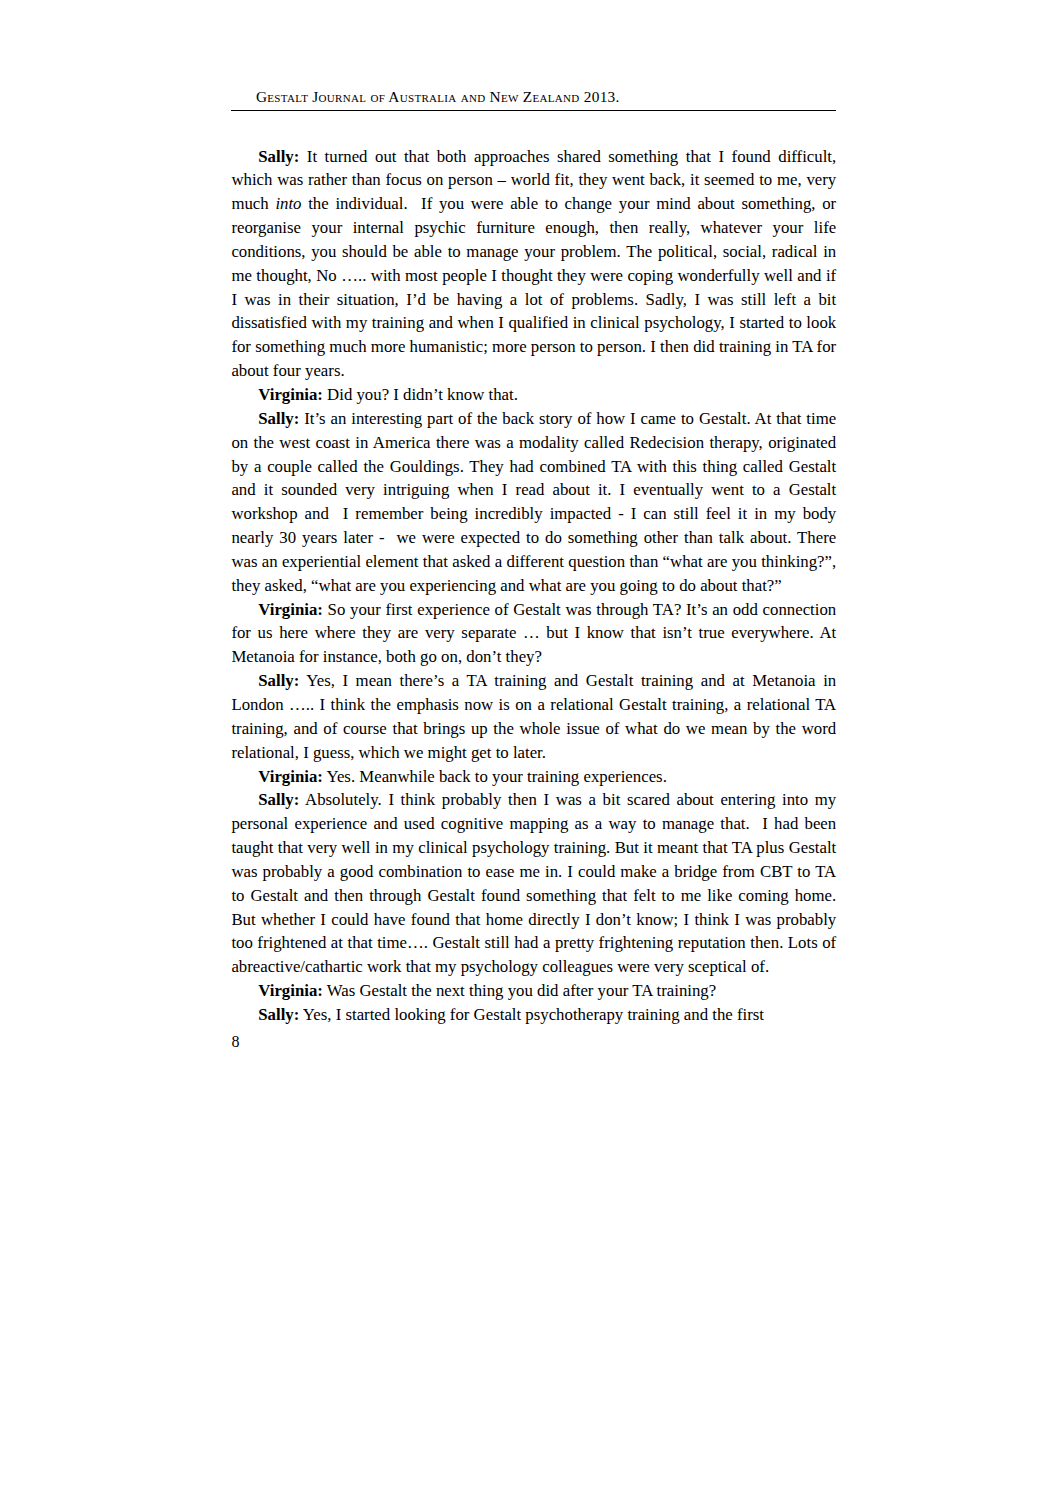Gestalt Journal of Australia and New Zealand 2013.
Sally: It turned out that both approaches shared something that I found difficult, which was rather than focus on person – world fit, they went back, it seemed to me, very much into the individual. If you were able to change your mind about something, or reorganise your internal psychic furniture enough, then really, whatever your life conditions, you should be able to manage your problem. The political, social, radical in me thought, No ….. with most people I thought they were coping wonderfully well and if I was in their situation, I’d be having a lot of problems. Sadly, I was still left a bit dissatisfied with my training and when I qualified in clinical psychology, I started to look for something much more humanistic; more person to person. I then did training in TA for about four years.
Virginia: Did you? I didn’t know that.
Sally: It’s an interesting part of the back story of how I came to Gestalt. At that time on the west coast in America there was a modality called Redecision therapy, originated by a couple called the Gouldings. They had combined TA with this thing called Gestalt and it sounded very intriguing when I read about it. I eventually went to a Gestalt workshop and I remember being incredibly impacted - I can still feel it in my body nearly 30 years later - we were expected to do something other than talk about. There was an experiential element that asked a different question than “what are you thinking?”, they asked, “what are you experiencing and what are you going to do about that?”
Virginia: So your first experience of Gestalt was through TA? It’s an odd connection for us here where they are very separate … but I know that isn’t true everywhere. At Metanoia for instance, both go on, don’t they?
Sally: Yes, I mean there’s a TA training and Gestalt training and at Metanoia in London ….. I think the emphasis now is on a relational Gestalt training, a relational TA training, and of course that brings up the whole issue of what do we mean by the word relational, I guess, which we might get to later.
Virginia: Yes. Meanwhile back to your training experiences.
Sally: Absolutely. I think probably then I was a bit scared about entering into my personal experience and used cognitive mapping as a way to manage that. I had been taught that very well in my clinical psychology training. But it meant that TA plus Gestalt was probably a good combination to ease me in. I could make a bridge from CBT to TA to Gestalt and then through Gestalt found something that felt to me like coming home. But whether I could have found that home directly I don’t know; I think I was probably too frightened at that time…. Gestalt still had a pretty frightening reputation then. Lots of abreactive/cathartic work that my psychology colleagues were very sceptical of.
Virginia: Was Gestalt the next thing you did after your TA training?
Sally: Yes, I started looking for Gestalt psychotherapy training and the first
8